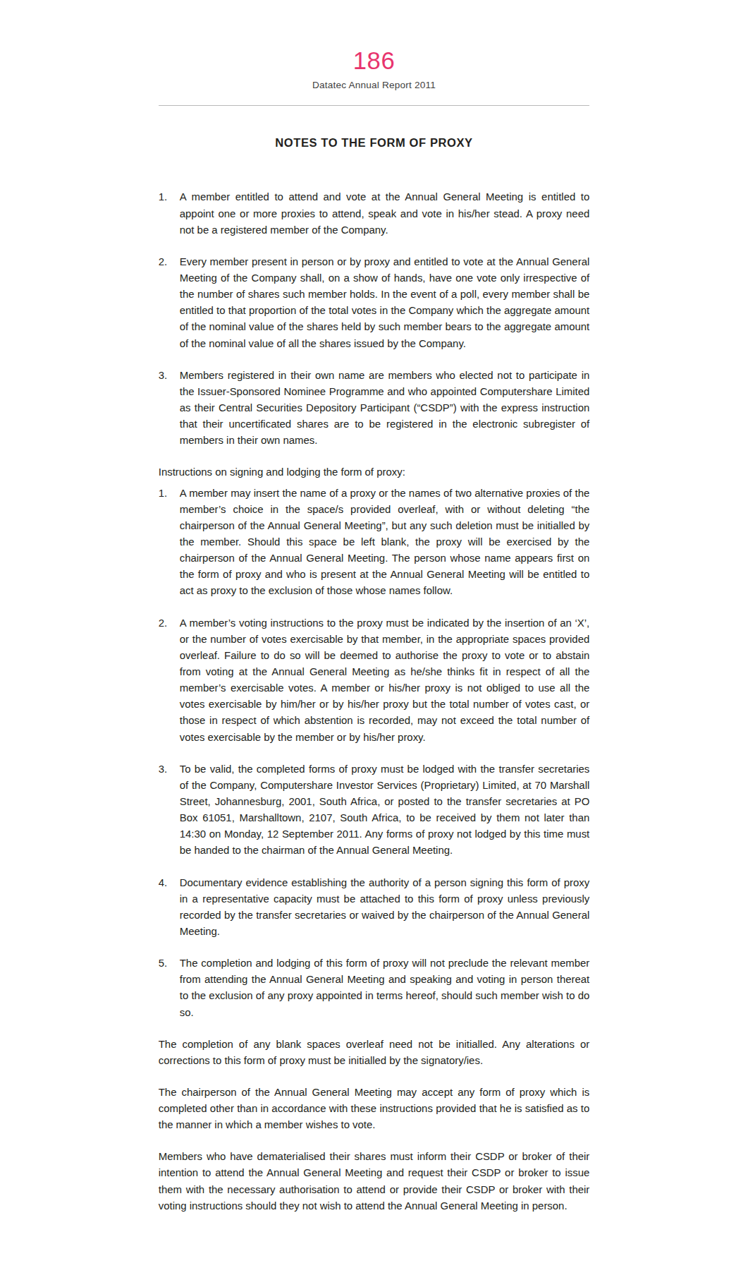186
Datatec Annual Report 2011
NOTES TO THE FORM OF PROXY
1. A member entitled to attend and vote at the Annual General Meeting is entitled to appoint one or more proxies to attend, speak and vote in his/her stead. A proxy need not be a registered member of the Company.
2. Every member present in person or by proxy and entitled to vote at the Annual General Meeting of the Company shall, on a show of hands, have one vote only irrespective of the number of shares such member holds. In the event of a poll, every member shall be entitled to that proportion of the total votes in the Company which the aggregate amount of the nominal value of the shares held by such member bears to the aggregate amount of the nominal value of all the shares issued by the Company.
3. Members registered in their own name are members who elected not to participate in the Issuer-Sponsored Nominee Programme and who appointed Computershare Limited as their Central Securities Depository Participant (“CSDP”) with the express instruction that their uncertificated shares are to be registered in the electronic subregister of members in their own names.
Instructions on signing and lodging the form of proxy:
1. A member may insert the name of a proxy or the names of two alternative proxies of the member’s choice in the space/s provided overleaf, with or without deleting “the chairperson of the Annual General Meeting”, but any such deletion must be initialled by the member. Should this space be left blank, the proxy will be exercised by the chairperson of the Annual General Meeting. The person whose name appears first on the form of proxy and who is present at the Annual General Meeting will be entitled to act as proxy to the exclusion of those whose names follow.
2. A member’s voting instructions to the proxy must be indicated by the insertion of an ‘X’, or the number of votes exercisable by that member, in the appropriate spaces provided overleaf. Failure to do so will be deemed to authorise the proxy to vote or to abstain from voting at the Annual General Meeting as he/she thinks fit in respect of all the member’s exercisable votes. A member or his/her proxy is not obliged to use all the votes exercisable by him/her or by his/her proxy but the total number of votes cast, or those in respect of which abstention is recorded, may not exceed the total number of votes exercisable by the member or by his/her proxy.
3. To be valid, the completed forms of proxy must be lodged with the transfer secretaries of the Company, Computershare Investor Services (Proprietary) Limited, at 70 Marshall Street, Johannesburg, 2001, South Africa, or posted to the transfer secretaries at PO Box 61051, Marshalltown, 2107, South Africa, to be received by them not later than 14:30 on Monday, 12 September 2011. Any forms of proxy not lodged by this time must be handed to the chairman of the Annual General Meeting.
4. Documentary evidence establishing the authority of a person signing this form of proxy in a representative capacity must be attached to this form of proxy unless previously recorded by the transfer secretaries or waived by the chairperson of the Annual General Meeting.
5. The completion and lodging of this form of proxy will not preclude the relevant member from attending the Annual General Meeting and speaking and voting in person thereat to the exclusion of any proxy appointed in terms hereof, should such member wish to do so.
The completion of any blank spaces overleaf need not be initialled. Any alterations or corrections to this form of proxy must be initialled by the signatory/ies.
The chairperson of the Annual General Meeting may accept any form of proxy which is completed other than in accordance with these instructions provided that he is satisfied as to the manner in which a member wishes to vote.
Members who have dematerialised their shares must inform their CSDP or broker of their intention to attend the Annual General Meeting and request their CSDP or broker to issue them with the necessary authorisation to attend or provide their CSDP or broker with their voting instructions should they not wish to attend the Annual General Meeting in person.